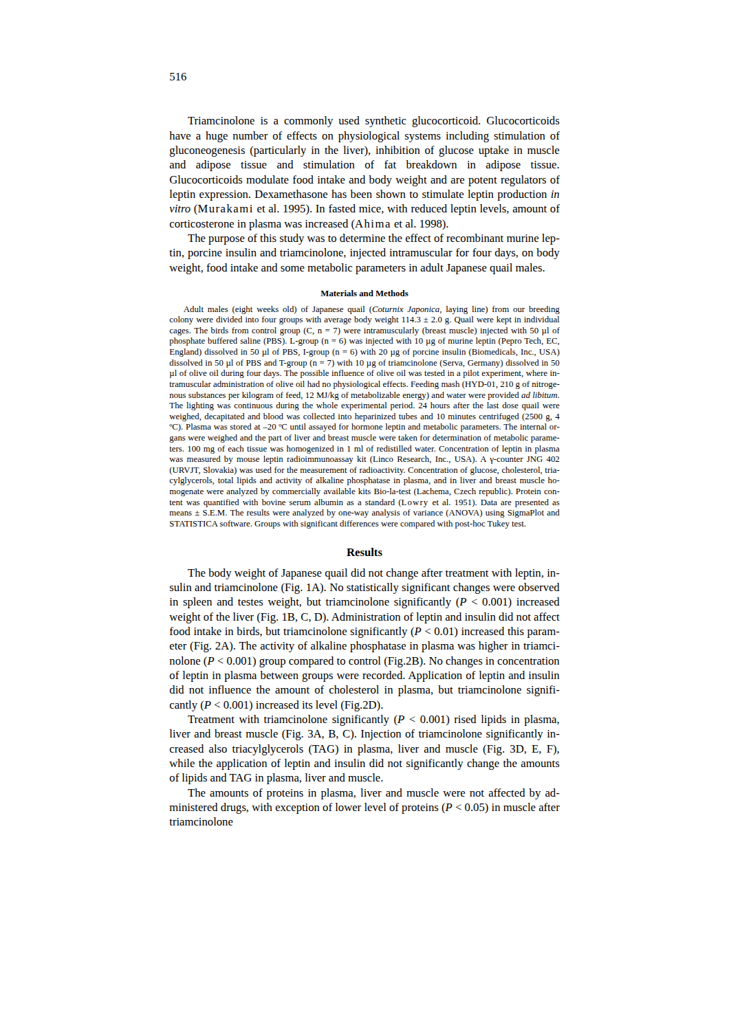516
Triamcinolone is a commonly used synthetic glucocorticoid. Glucocorticoids have a huge number of effects on physiological systems including stimulation of gluconeogenesis (particularly in the liver), inhibition of glucose uptake in muscle and adipose tissue and stimulation of fat breakdown in adipose tissue. Glucocorticoids modulate food intake and body weight and are potent regulators of leptin expression. Dexamethasone has been shown to stimulate leptin production in vitro (Murakami et al. 1995). In fasted mice, with reduced leptin levels, amount of corticosterone in plasma was increased (Ahima et al. 1998).
The purpose of this study was to determine the effect of recombinant murine leptin, porcine insulin and triamcinolone, injected intramuscular for four days, on body weight, food intake and some metabolic parameters in adult Japanese quail males.
Materials and Methods
Adult males (eight weeks old) of Japanese quail (Coturnix Japonica, laying line) from our breeding colony were divided into four groups with average body weight 114.3 ± 2.0 g. Quail were kept in individual cages. The birds from control group (C, n = 7) were intramuscularly (breast muscle) injected with 50 µl of phosphate buffered saline (PBS). L-group (n = 6) was injected with 10 µg of murine leptin (Pepro Tech, EC, England) dissolved in 50 µl of PBS, I-group (n = 6) with 20 µg of porcine insulin (Biomedicals, Inc., USA) dissolved in 50 µl of PBS and T-group (n = 7) with 10 µg of triamcinolone (Serva, Germany) dissolved in 50 µl of olive oil during four days. The possible influence of olive oil was tested in a pilot experiment, where intramuscular administration of olive oil had no physiological effects. Feeding mash (HYD-01, 210 g of nitrogenous substances per kilogram of feed, 12 MJ/kg of metabolizable energy) and water were provided ad libitum. The lighting was continuous during the whole experimental period. 24 hours after the last dose quail were weighed, decapitated and blood was collected into heparinized tubes and 10 minutes centrifuged (2500 g, 4 ºC). Plasma was stored at –20 ºC until assayed for hormone leptin and metabolic parameters. The internal organs were weighed and the part of liver and breast muscle were taken for determination of metabolic parameters. 100 mg of each tissue was homogenized in 1 ml of redistilled water. Concentration of leptin in plasma was measured by mouse leptin radioimmunoassay kit (Linco Research, Inc., USA). A γ-counter JNG 402 (URVJT, Slovakia) was used for the measurement of radioactivity. Concentration of glucose, cholesterol, triacylglycerols, total lipids and activity of alkaline phosphatase in plasma, and in liver and breast muscle homogenate were analyzed by commercially available kits Bio-la-test (Lachema, Czech republic). Protein content was quantified with bovine serum albumin as a standard (Lowry et al. 1951). Data are presented as means ± S.E.M. The results were analyzed by one-way analysis of variance (ANOVA) using SigmaPlot and STATISTICA software. Groups with significant differences were compared with post-hoc Tukey test.
Results
The body weight of Japanese quail did not change after treatment with leptin, insulin and triamcinolone (Fig. 1A). No statistically significant changes were observed in spleen and testes weight, but triamcinolone significantly (P < 0.001) increased weight of the liver (Fig. 1B, C, D). Administration of leptin and insulin did not affect food intake in birds, but triamcinolone significantly (P < 0.01) increased this parameter (Fig. 2A). The activity of alkaline phosphatase in plasma was higher in triamcinolone (P < 0.001) group compared to control (Fig.2B). No changes in concentration of leptin in plasma between groups were recorded. Application of leptin and insulin did not influence the amount of cholesterol in plasma, but triamcinolone significantly (P < 0.001) increased its level (Fig.2D).
Treatment with triamcinolone significantly (P < 0.001) rised lipids in plasma, liver and breast muscle (Fig. 3A, B, C). Injection of triamcinolone significantly increased also triacylglycerols (TAG) in plasma, liver and muscle (Fig. 3D, E, F), while the application of leptin and insulin did not significantly change the amounts of lipids and TAG in plasma, liver and muscle.
The amounts of proteins in plasma, liver and muscle were not affected by administered drugs, with exception of lower level of proteins (P < 0.05) in muscle after triamcinolone